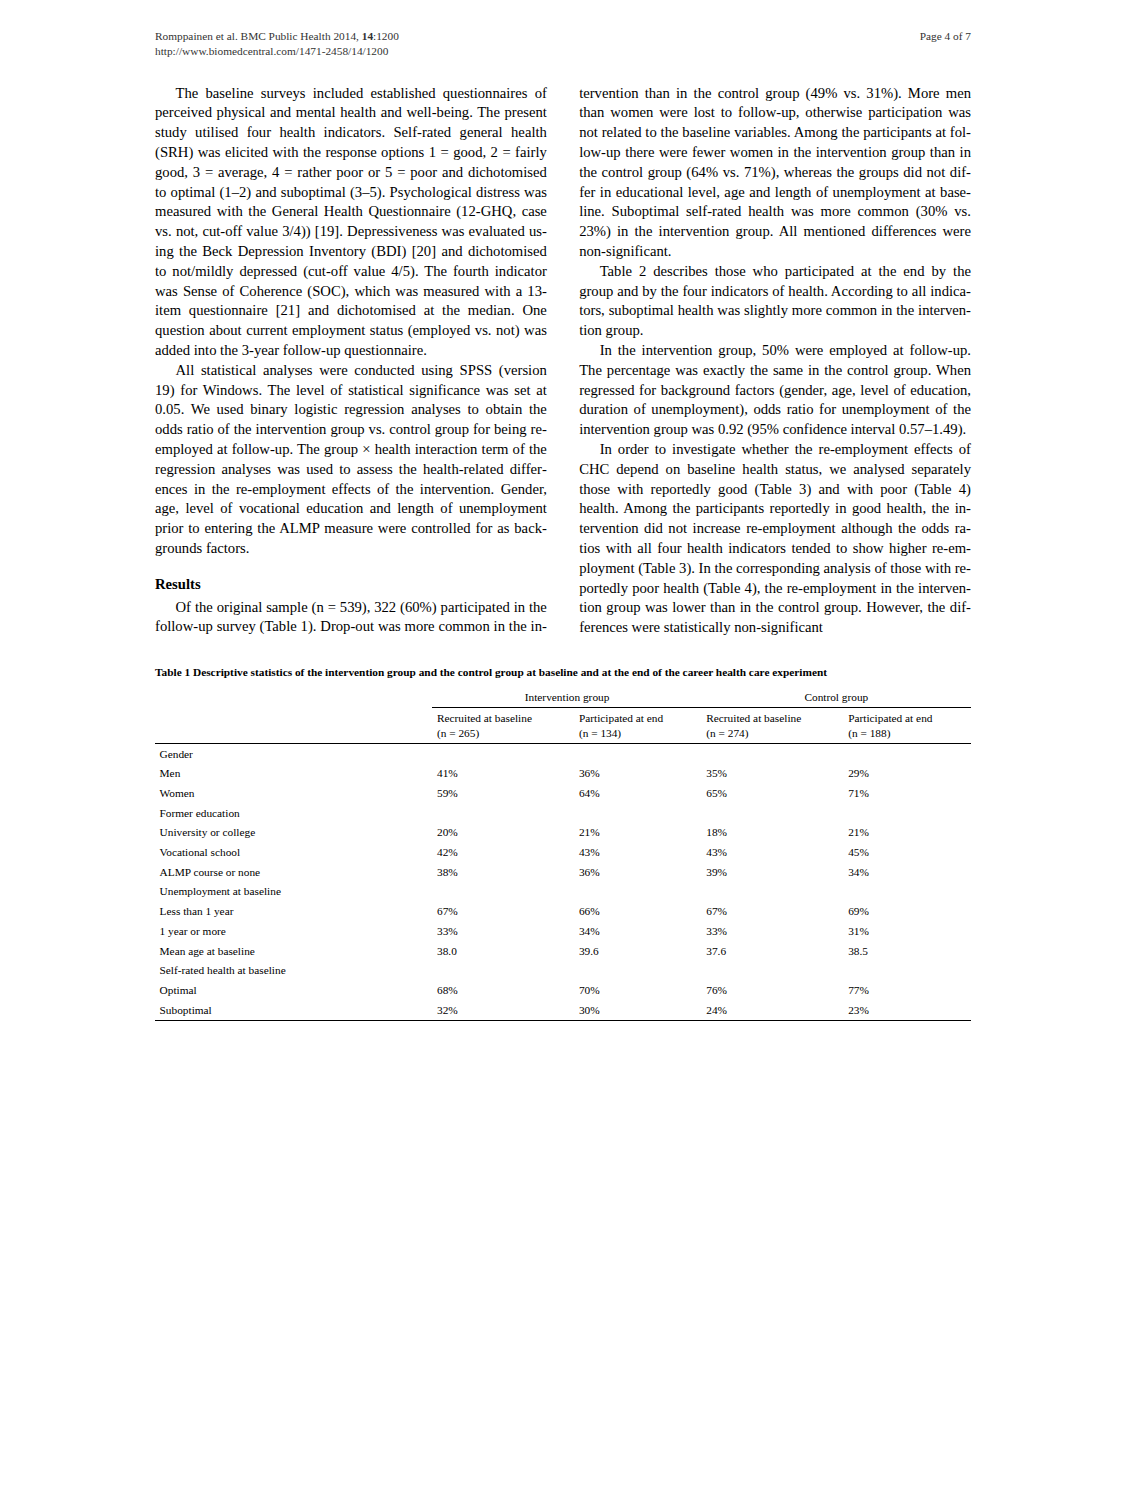Romppainen et al. BMC Public Health 2014, 14:1200 http://www.biomedcentral.com/1471-2458/14/1200
Page 4 of 7
The baseline surveys included established questionnaires of perceived physical and mental health and well-being. The present study utilised four health indicators. Self-rated general health (SRH) was elicited with the response options 1 = good, 2 = fairly good, 3 = average, 4 = rather poor or 5 = poor and dichotomised to optimal (1–2) and suboptimal (3–5). Psychological distress was measured with the General Health Questionnaire (12-GHQ, case vs. not, cut-off value 3/4)) [19]. Depressiveness was evaluated using the Beck Depression Inventory (BDI) [20] and dichotomised to not/mildly depressed (cut-off value 4/5). The fourth indicator was Sense of Coherence (SOC), which was measured with a 13-item questionnaire [21] and dichotomised at the median. One question about current employment status (employed vs. not) was added into the 3-year follow-up questionnaire.
All statistical analyses were conducted using SPSS (version 19) for Windows. The level of statistical significance was set at 0.05. We used binary logistic regression analyses to obtain the odds ratio of the intervention group vs. control group for being re-employed at follow-up. The group × health interaction term of the regression analyses was used to assess the health-related differences in the re-employment effects of the intervention. Gender, age, level of vocational education and length of unemployment prior to entering the ALMP measure were controlled for as backgrounds factors.
Results
Of the original sample (n = 539), 322 (60%) participated in the follow-up survey (Table 1). Drop-out was more common in the intervention than in the control group (49% vs. 31%). More men than women were lost to follow-up, otherwise participation was not related to the baseline variables. Among the participants at follow-up there were fewer women in the intervention group than in the control group (64% vs. 71%), whereas the groups did not differ in educational level, age and length of unemployment at baseline. Suboptimal self-rated health was more common (30% vs. 23%) in the intervention group. All mentioned differences were non-significant.
Table 2 describes those who participated at the end by the group and by the four indicators of health. According to all indicators, suboptimal health was slightly more common in the intervention group.
In the intervention group, 50% were employed at follow-up. The percentage was exactly the same in the control group. When regressed for background factors (gender, age, level of education, duration of unemployment), odds ratio for unemployment of the intervention group was 0.92 (95% confidence interval 0.57–1.49).
In order to investigate whether the re-employment effects of CHC depend on baseline health status, we analysed separately those with reportedly good (Table 3) and with poor (Table 4) health. Among the participants reportedly in good health, the intervention did not increase re-employment although the odds ratios with all four health indicators tended to show higher re-employment (Table 3). In the corresponding analysis of those with reportedly poor health (Table 4), the re-employment in the intervention group was lower than in the control group. However, the differences were statistically non-significant
Table 1 Descriptive statistics of the intervention group and the control group at baseline and at the end of the career health care experiment
| | Intervention group | Control group |
| --- | --- | --- |
| | Recruited at baseline (n = 265) | Participated at end (n = 134) | Recruited at baseline (n = 274) | Participated at end (n = 188) |
| Gender | | | | |
| Men | 41% | 36% | 35% | 29% |
| Women | 59% | 64% | 65% | 71% |
| Former education | | | | |
| University or college | 20% | 21% | 18% | 21% |
| Vocational school | 42% | 43% | 43% | 45% |
| ALMP course or none | 38% | 36% | 39% | 34% |
| Unemployment at baseline | | | | |
| Less than 1 year | 67% | 66% | 67% | 69% |
| 1 year or more | 33% | 34% | 33% | 31% |
| Mean age at baseline | 38.0 | 39.6 | 37.6 | 38.5 |
| Self-rated health at baseline | | | | |
| Optimal | 68% | 70% | 76% | 77% |
| Suboptimal | 32% | 30% | 24% | 23% |